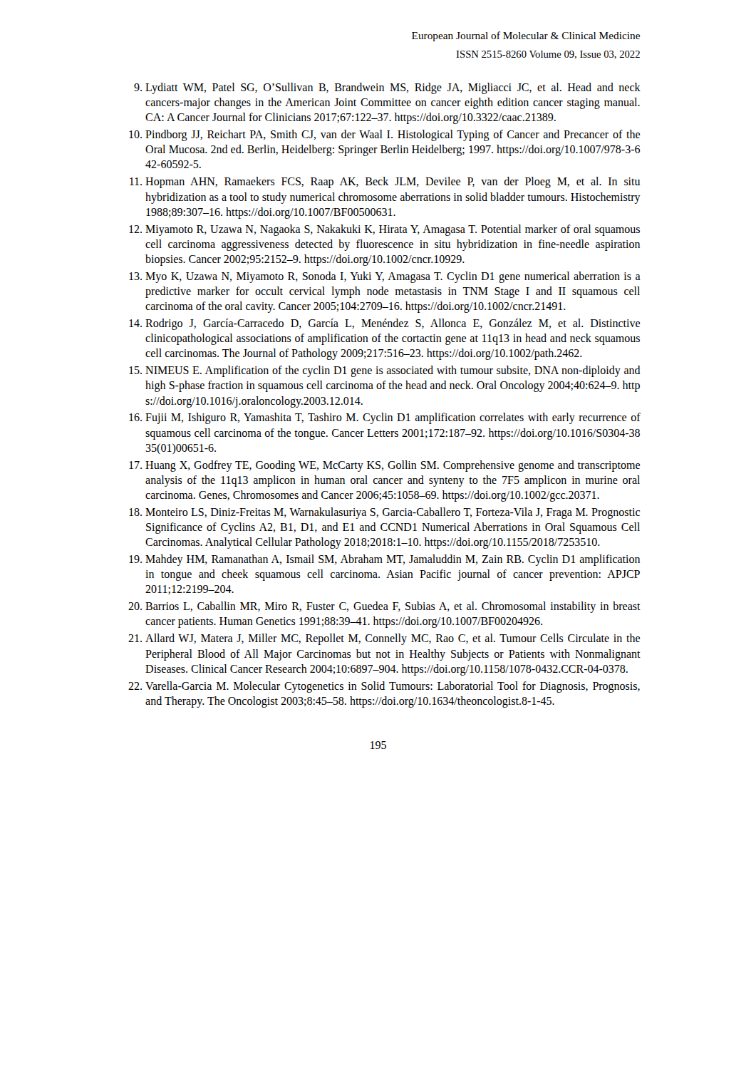European Journal of Molecular & Clinical Medicine
ISSN 2515-8260 Volume 09, Issue 03, 2022
Lydiatt WM, Patel SG, O’Sullivan B, Brandwein MS, Ridge JA, Migliacci JC, et al. Head and neck cancers-major changes in the American Joint Committee on cancer eighth edition cancer staging manual. CA: A Cancer Journal for Clinicians 2017;67:122–37. https://doi.org/10.3322/caac.21389.
Pindborg JJ, Reichart PA, Smith CJ, van der Waal I. Histological Typing of Cancer and Precancer of the Oral Mucosa. 2nd ed. Berlin, Heidelberg: Springer Berlin Heidelberg; 1997. https://doi.org/10.1007/978-3-642-60592-5.
Hopman AHN, Ramaekers FCS, Raap AK, Beck JLM, Devilee P, van der Ploeg M, et al. In situ hybridization as a tool to study numerical chromosome aberrations in solid bladder tumours. Histochemistry 1988;89:307–16. https://doi.org/10.1007/BF00500631.
Miyamoto R, Uzawa N, Nagaoka S, Nakakuki K, Hirata Y, Amagasa T. Potential marker of oral squamous cell carcinoma aggressiveness detected by fluorescence in situ hybridization in fine-needle aspiration biopsies. Cancer 2002;95:2152–9. https://doi.org/10.1002/cncr.10929.
Myo K, Uzawa N, Miyamoto R, Sonoda I, Yuki Y, Amagasa T. Cyclin D1 gene numerical aberration is a predictive marker for occult cervical lymph node metastasis in TNM Stage I and II squamous cell carcinoma of the oral cavity. Cancer 2005;104:2709–16. https://doi.org/10.1002/cncr.21491.
Rodrigo J, García-Carracedo D, García L, Menéndez S, Allonca E, González M, et al. Distinctive clinicopathological associations of amplification of the cortactin gene at 11q13 in head and neck squamous cell carcinomas. The Journal of Pathology 2009;217:516–23. https://doi.org/10.1002/path.2462.
NIMEUS E. Amplification of the cyclin D1 gene is associated with tumour subsite, DNA non-diploidy and high S-phase fraction in squamous cell carcinoma of the head and neck. Oral Oncology 2004;40:624–9. https://doi.org/10.1016/j.oraloncology.2003.12.014.
Fujii M, Ishiguro R, Yamashita T, Tashiro M. Cyclin D1 amplification correlates with early recurrence of squamous cell carcinoma of the tongue. Cancer Letters 2001;172:187–92. https://doi.org/10.1016/S0304-3835(01)00651-6.
Huang X, Godfrey TE, Gooding WE, McCarty KS, Gollin SM. Comprehensive genome and transcriptome analysis of the 11q13 amplicon in human oral cancer and synteny to the 7F5 amplicon in murine oral carcinoma. Genes, Chromosomes and Cancer 2006;45:1058–69. https://doi.org/10.1002/gcc.20371.
Monteiro LS, Diniz-Freitas M, Warnakulasuriya S, Garcia-Caballero T, Forteza-Vila J, Fraga M. Prognostic Significance of Cyclins A2, B1, D1, and E1 and CCND1 Numerical Aberrations in Oral Squamous Cell Carcinomas. Analytical Cellular Pathology 2018;2018:1–10. https://doi.org/10.1155/2018/7253510.
Mahdey HM, Ramanathan A, Ismail SM, Abraham MT, Jamaluddin M, Zain RB. Cyclin D1 amplification in tongue and cheek squamous cell carcinoma. Asian Pacific journal of cancer prevention: APJCP 2011;12:2199–204.
Barrios L, Caballin MR, Miro R, Fuster C, Guedea F, Subias A, et al. Chromosomal instability in breast cancer patients. Human Genetics 1991;88:39–41. https://doi.org/10.1007/BF00204926.
Allard WJ, Matera J, Miller MC, Repollet M, Connelly MC, Rao C, et al. Tumour Cells Circulate in the Peripheral Blood of All Major Carcinomas but not in Healthy Subjects or Patients with Nonmalignant Diseases. Clinical Cancer Research 2004;10:6897–904. https://doi.org/10.1158/1078-0432.CCR-04-0378.
Varella-Garcia M. Molecular Cytogenetics in Solid Tumours: Laboratorial Tool for Diagnosis, Prognosis, and Therapy. The Oncologist 2003;8:45–58. https://doi.org/10.1634/theoncologist.8-1-45.
195